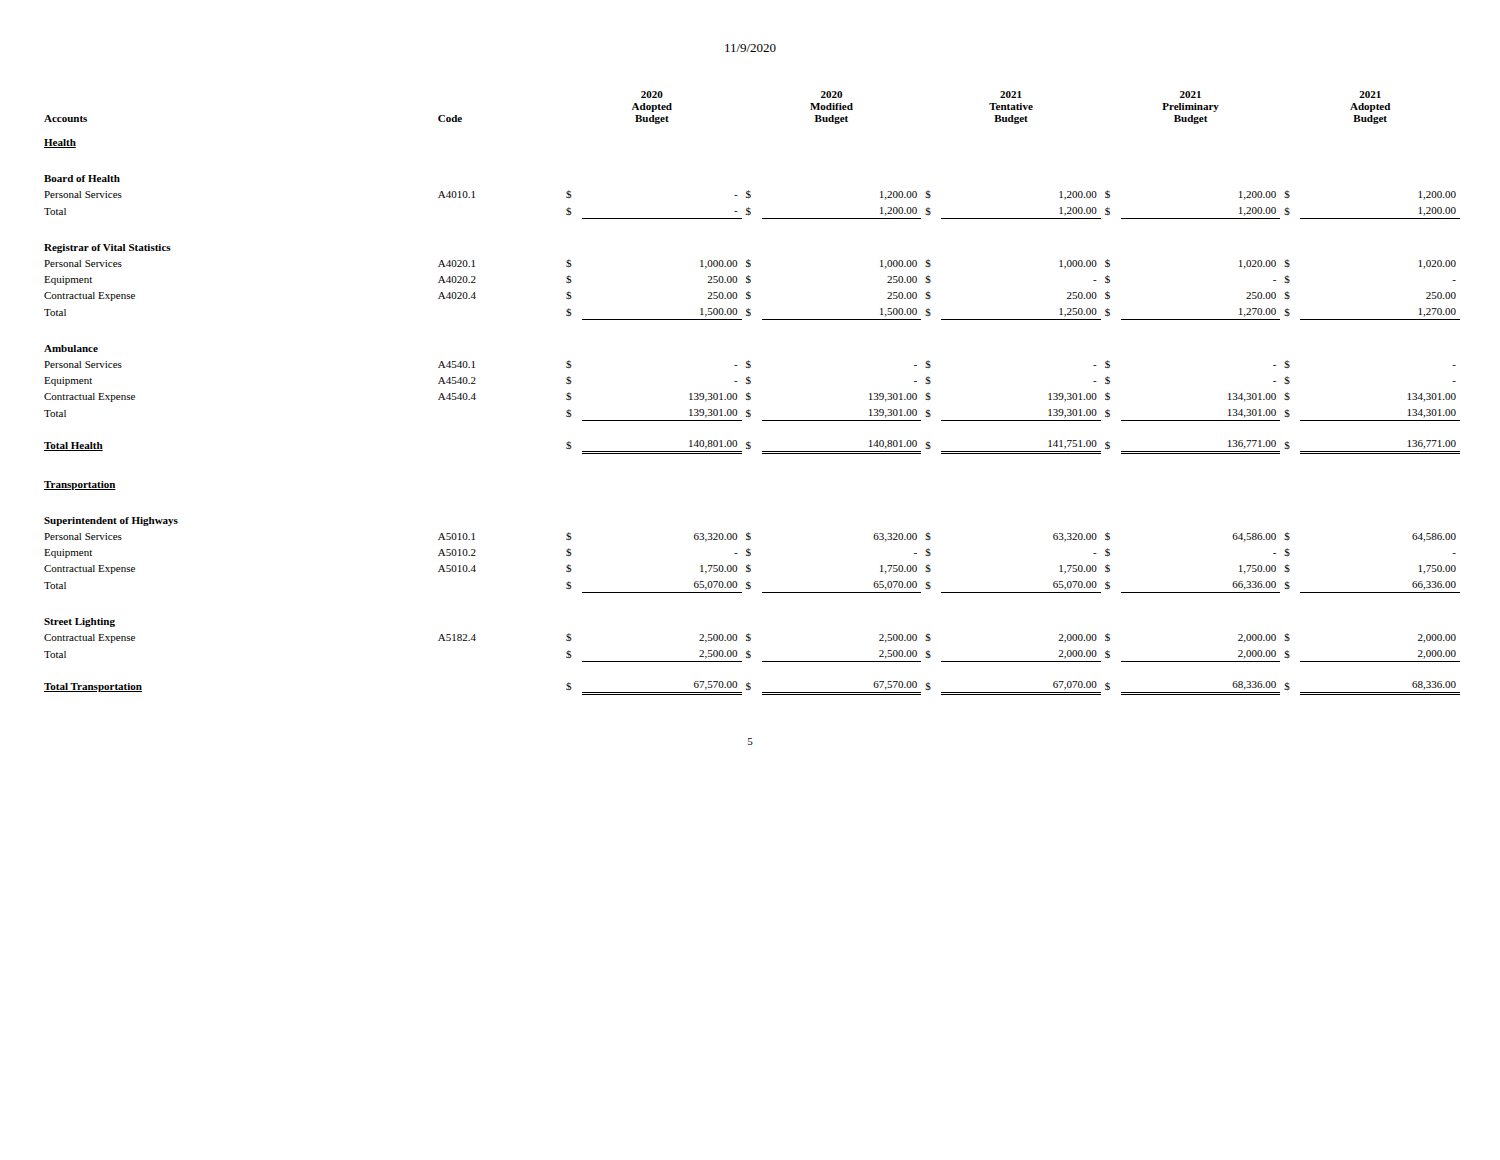11/9/2020
| Accounts | Code | 2020 Adopted Budget | 2020 Modified Budget | 2021 Tentative Budget | 2021 Preliminary Budget | 2021 Adopted Budget |
| --- | --- | --- | --- | --- | --- | --- |
| Health | |
| Board of Health | |
| Personal Services | A4010.1 | $ | - | $ | 1,200.00 | $ | 1,200.00 | $ | 1,200.00 | $ | 1,200.00 |
| Total | | $ | - | $ | 1,200.00 | $ | 1,200.00 | $ | 1,200.00 | $ | 1,200.00 |
| Registrar of Vital Statistics | |
| Personal Services | A4020.1 | $ | 1,000.00 | $ | 1,000.00 | $ | 1,000.00 | $ | 1,020.00 | $ | 1,020.00 |
| Equipment | A4020.2 | $ | 250.00 | $ | 250.00 | $ | - | $ | - | $ | - |
| Contractual Expense | A4020.4 | $ | 250.00 | $ | 250.00 | $ | 250.00 | $ | 250.00 | $ | 250.00 |
| Total | | $ | 1,500.00 | $ | 1,500.00 | $ | 1,250.00 | $ | 1,270.00 | $ | 1,270.00 |
| Ambulance | |
| Personal Services | A4540.1 | $ | - | $ | - | $ | - | $ | - | $ | - |
| Equipment | A4540.2 | $ | - | $ | - | $ | - | $ | - | $ | - |
| Contractual Expense | A4540.4 | $ | 139,301.00 | $ | 139,301.00 | $ | 139,301.00 | $ | 134,301.00 | $ | 134,301.00 |
| Total | | $ | 139,301.00 | $ | 139,301.00 | $ | 139,301.00 | $ | 134,301.00 | $ | 134,301.00 |
| Total Health | | $ | 140,801.00 | $ | 140,801.00 | $ | 141,751.00 | $ | 136,771.00 | $ | 136,771.00 |
| Transportation | |
| Superintendent of Highways | |
| Personal Services | A5010.1 | $ | 63,320.00 | $ | 63,320.00 | $ | 63,320.00 | $ | 64,586.00 | $ | 64,586.00 |
| Equipment | A5010.2 | $ | - | $ | - | $ | - | $ | - | $ | - |
| Contractual Expense | A5010.4 | $ | 1,750.00 | $ | 1,750.00 | $ | 1,750.00 | $ | 1,750.00 | $ | 1,750.00 |
| Total | | $ | 65,070.00 | $ | 65,070.00 | $ | 65,070.00 | $ | 66,336.00 | $ | 66,336.00 |
| Street Lighting | |
| Contractual Expense | A5182.4 | $ | 2,500.00 | $ | 2,500.00 | $ | 2,000.00 | $ | 2,000.00 | $ | 2,000.00 |
| Total | | $ | 2,500.00 | $ | 2,500.00 | $ | 2,000.00 | $ | 2,000.00 | $ | 2,000.00 |
| Total Transportation | | $ | 67,570.00 | $ | 67,570.00 | $ | 67,070.00 | $ | 68,336.00 | $ | 68,336.00 |
5